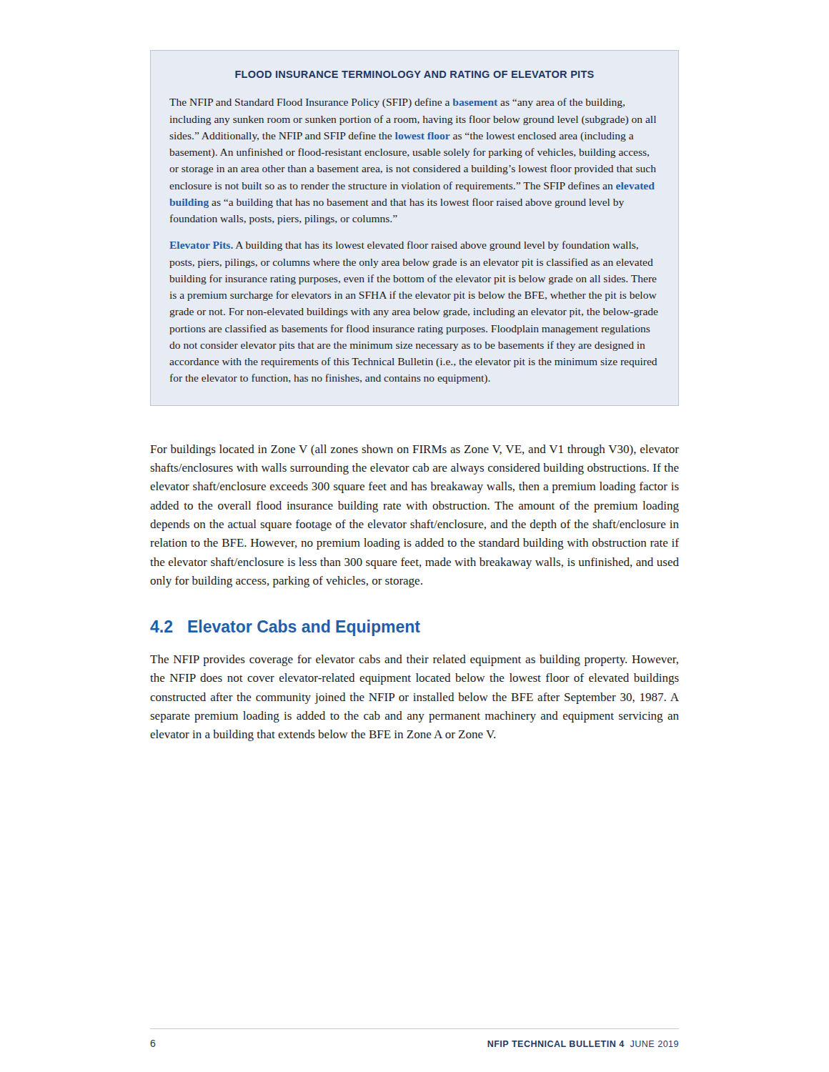Flood Insurance Terminology and Rating of Elevator Pits
The NFIP and Standard Flood Insurance Policy (SFIP) define a basement as “any area of the building, including any sunken room or sunken portion of a room, having its floor below ground level (subgrade) on all sides.” Additionally, the NFIP and SFIP define the lowest floor as “the lowest enclosed area (including a basement). An unfinished or flood-resistant enclosure, usable solely for parking of vehicles, building access, or storage in an area other than a basement area, is not considered a building’s lowest floor provided that such enclosure is not built so as to render the structure in violation of requirements.” The SFIP defines an elevated building as “a building that has no basement and that has its lowest floor raised above ground level by foundation walls, posts, piers, pilings, or columns.”
Elevator Pits. A building that has its lowest elevated floor raised above ground level by foundation walls, posts, piers, pilings, or columns where the only area below grade is an elevator pit is classified as an elevated building for insurance rating purposes, even if the bottom of the elevator pit is below grade on all sides. There is a premium surcharge for elevators in an SFHA if the elevator pit is below the BFE, whether the pit is below grade or not. For non-elevated buildings with any area below grade, including an elevator pit, the below-grade portions are classified as basements for flood insurance rating purposes. Floodplain management regulations do not consider elevator pits that are the minimum size necessary as to be basements if they are designed in accordance with the requirements of this Technical Bulletin (i.e., the elevator pit is the minimum size required for the elevator to function, has no finishes, and contains no equipment).
For buildings located in Zone V (all zones shown on FIRMs as Zone V, VE, and V1 through V30), elevator shafts/enclosures with walls surrounding the elevator cab are always considered building obstructions. If the elevator shaft/enclosure exceeds 300 square feet and has breakaway walls, then a premium loading factor is added to the overall flood insurance building rate with obstruction. The amount of the premium loading depends on the actual square footage of the elevator shaft/enclosure, and the depth of the shaft/enclosure in relation to the BFE. However, no premium loading is added to the standard building with obstruction rate if the elevator shaft/enclosure is less than 300 square feet, made with breakaway walls, is unfinished, and used only for building access, parking of vehicles, or storage.
4.2 Elevator Cabs and Equipment
The NFIP provides coverage for elevator cabs and their related equipment as building property. However, the NFIP does not cover elevator-related equipment located below the lowest floor of elevated buildings constructed after the community joined the NFIP or installed below the BFE after September 30, 1987. A separate premium loading is added to the cab and any permanent machinery and equipment servicing an elevator in a building that extends below the BFE in Zone A or Zone V.
6 NFIP TECHNICAL BULLETIN 4 JUNE 2019